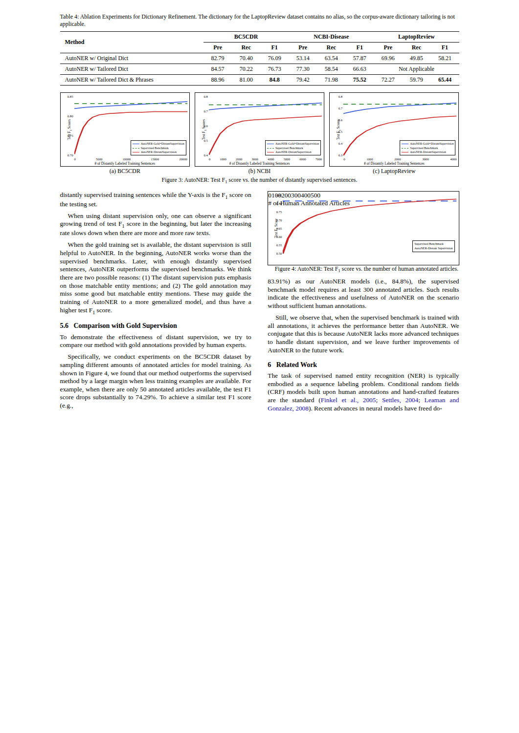Table 4: Ablation Experiments for Dictionary Refinement. The dictionary for the LaptopReview dataset contains no alias, so the corpus-aware dictionary tailoring is not applicable.
| Method | BC5CDR | NCBI-Disease | LaptopReview |
| --- | --- | --- | --- |
| Pre | Rec | F1 | Pre | Rec | F1 | Pre | Rec | F1 |
| AutoNER w/ Original Dict | 82.79 | 70.40 | 76.09 | 53.14 | 63.54 | 57.87 | 69.96 | 49.85 | 58.21 |
| AutoNER w/ Tailored Dict | 84.57 | 70.22 | 76.73 | 77.30 | 58.54 | 66.63 | Not Applicable |
| AutoNER w/ Tailored Dict & Phrases | 88.96 | 81.00 | 84.8 | 79.42 | 71.98 | 75.52 | 72.27 | 59.79 | 65.44 |
Test F1 Scores
0.850.800.750.70
AutoNER-Gold+DistantSupervision
Supervised Benchmark
AutoNER-DistantSupervision
05000100001500020000
# of Distantly Labeled Training Sentences
(a) BC5CDR
Test F1 Scores
0.80.70.60.50.4
AutoNER-Gold+DistantSupervision
Supervised Benchmark
AutoNER-DistantSupervision
01000200030004000500060007000
# of Distantly Labeled Training Sentences
(b) NCBI
Test F1 Scores
0.80.70.60.50.40.3
AutoNER-Gold+DistantSupervision
Supervised Benchmark
AutoNER-DistantSupervision
01000200030004000
# of Distantly Labeled Training Sentences
(c) LaptopReview
Figure 3: AutoNER: Test F1 score vs. the number of distantly supervised sentences.
distantly supervised training sentences while the Y-axis is the F1 score on the testing set.
When using distant supervision only, one can observe a significant growing trend of test F1 score in the beginning, but later the increasing rate slows down when there are more and more raw texts.
When the gold training set is available, the distant supervision is still helpful to AutoNER. In the beginning, AutoNER works worse than the supervised benchmarks. Later, with enough distantly supervised sentences, AutoNER outperforms the supervised benchmarks. We think there are two possible reasons: (1) The distant supervision puts emphasis on those matchable entity mentions; and (2) The gold annotation may miss some good but matchable entity mentions. These may guide the training of AutoNER to a more generalized model, and thus have a higher test F1 score.
5.6 Comparison with Gold Supervision
To demonstrate the effectiveness of distant supervision, we try to compare our method with gold annotations provided by human experts.
Specifically, we conduct experiments on the BC5CDR dataset by sampling different amounts of annotated articles for model training. As shown in Figure 4, we found that our method outperforms the supervised method by a large margin when less training examples are available. For example, when there are only 50 annotated articles available, the test F1 score drops substantially to 74.29%. To achieve a similar test F1 score (e.g.,
Test F1 Score
0.850.800.750.700.650.600.550.50
Supervised Benchmark
AutoNER-Distant Supervision
0100200300400500
# of Human Annotated Articles
Figure 4: AutoNER: Test F1 score vs. the number of human annotated articles.
83.91%) as our AutoNER models (i.e., 84.8%), the supervised benchmark model requires at least 300 annotated articles. Such results indicate the effectiveness and usefulness of AutoNER on the scenario without sufficient human annotations.
Still, we observe that, when the supervised benchmark is trained with all annotations, it achieves the performance better than AutoNER. We conjugate that this is because AutoNER lacks more advanced techniques to handle distant supervision, and we leave further improvements of AutoNER to the future work.
6 Related Work
The task of supervised named entity recognition (NER) is typically embodied as a sequence labeling problem. Conditional random fields (CRF) models built upon human annotations and hand-crafted features are the standard (Finkel et al., 2005; Settles, 2004; Leaman and Gonzalez, 2008). Recent advances in neural models have freed do-